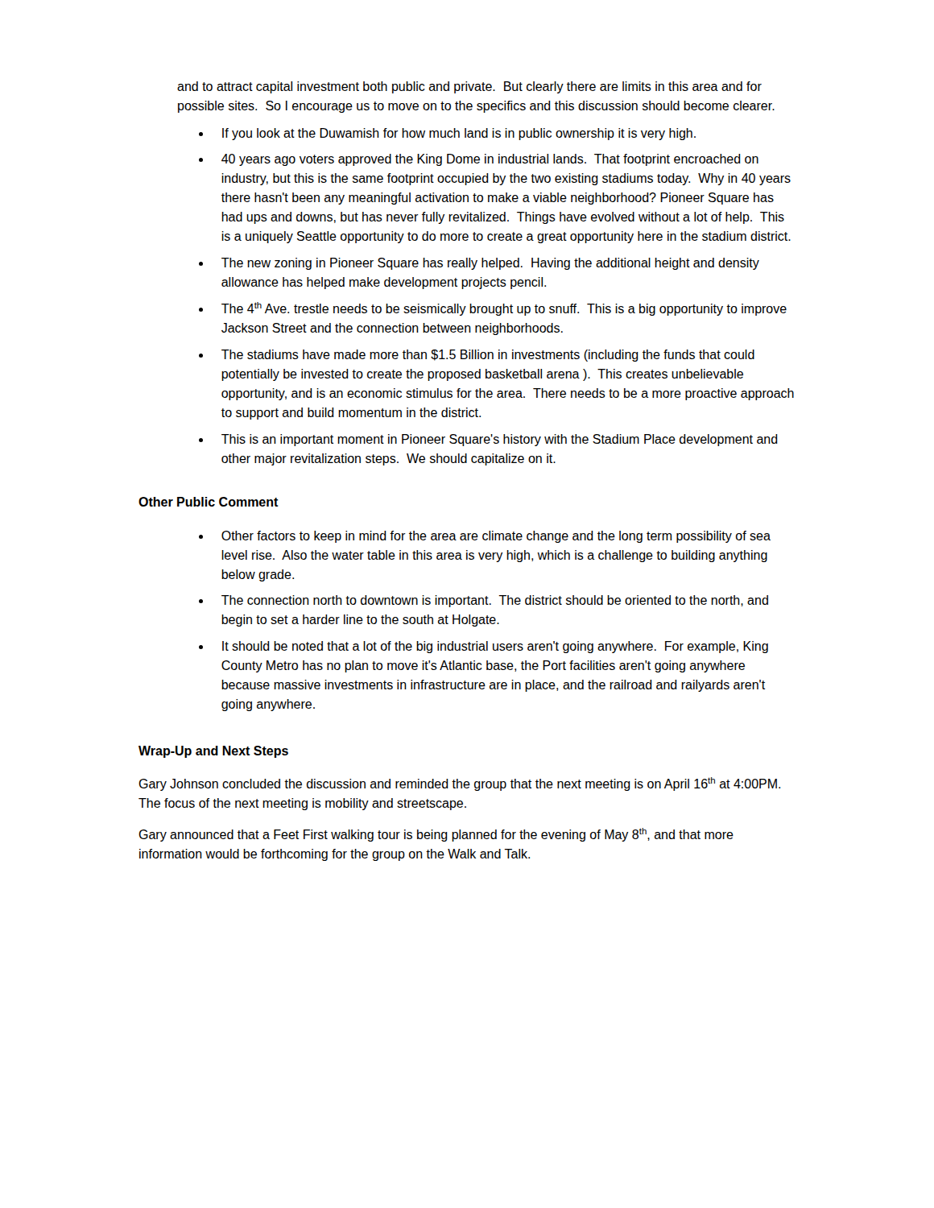and to attract capital investment both public and private. But clearly there are limits in this area and for possible sites. So I encourage us to move on to the specifics and this discussion should become clearer.
If you look at the Duwamish for how much land is in public ownership it is very high.
40 years ago voters approved the King Dome in industrial lands. That footprint encroached on industry, but this is the same footprint occupied by the two existing stadiums today. Why in 40 years there hasn't been any meaningful activation to make a viable neighborhood? Pioneer Square has had ups and downs, but has never fully revitalized. Things have evolved without a lot of help. This is a uniquely Seattle opportunity to do more to create a great opportunity here in the stadium district.
The new zoning in Pioneer Square has really helped. Having the additional height and density allowance has helped make development projects pencil.
The 4th Ave. trestle needs to be seismically brought up to snuff. This is a big opportunity to improve Jackson Street and the connection between neighborhoods.
The stadiums have made more than $1.5 Billion in investments (including the funds that could potentially be invested to create the proposed basketball arena ). This creates unbelievable opportunity, and is an economic stimulus for the area. There needs to be a more proactive approach to support and build momentum in the district.
This is an important moment in Pioneer Square's history with the Stadium Place development and other major revitalization steps. We should capitalize on it.
Other Public Comment
Other factors to keep in mind for the area are climate change and the long term possibility of sea level rise. Also the water table in this area is very high, which is a challenge to building anything below grade.
The connection north to downtown is important. The district should be oriented to the north, and begin to set a harder line to the south at Holgate.
It should be noted that a lot of the big industrial users aren't going anywhere. For example, King County Metro has no plan to move it's Atlantic base, the Port facilities aren't going anywhere because massive investments in infrastructure are in place, and the railroad and railyards aren't going anywhere.
Wrap-Up and Next Steps
Gary Johnson concluded the discussion and reminded the group that the next meeting is on April 16th at 4:00PM. The focus of the next meeting is mobility and streetscape.
Gary announced that a Feet First walking tour is being planned for the evening of May 8th, and that more information would be forthcoming for the group on the Walk and Talk.